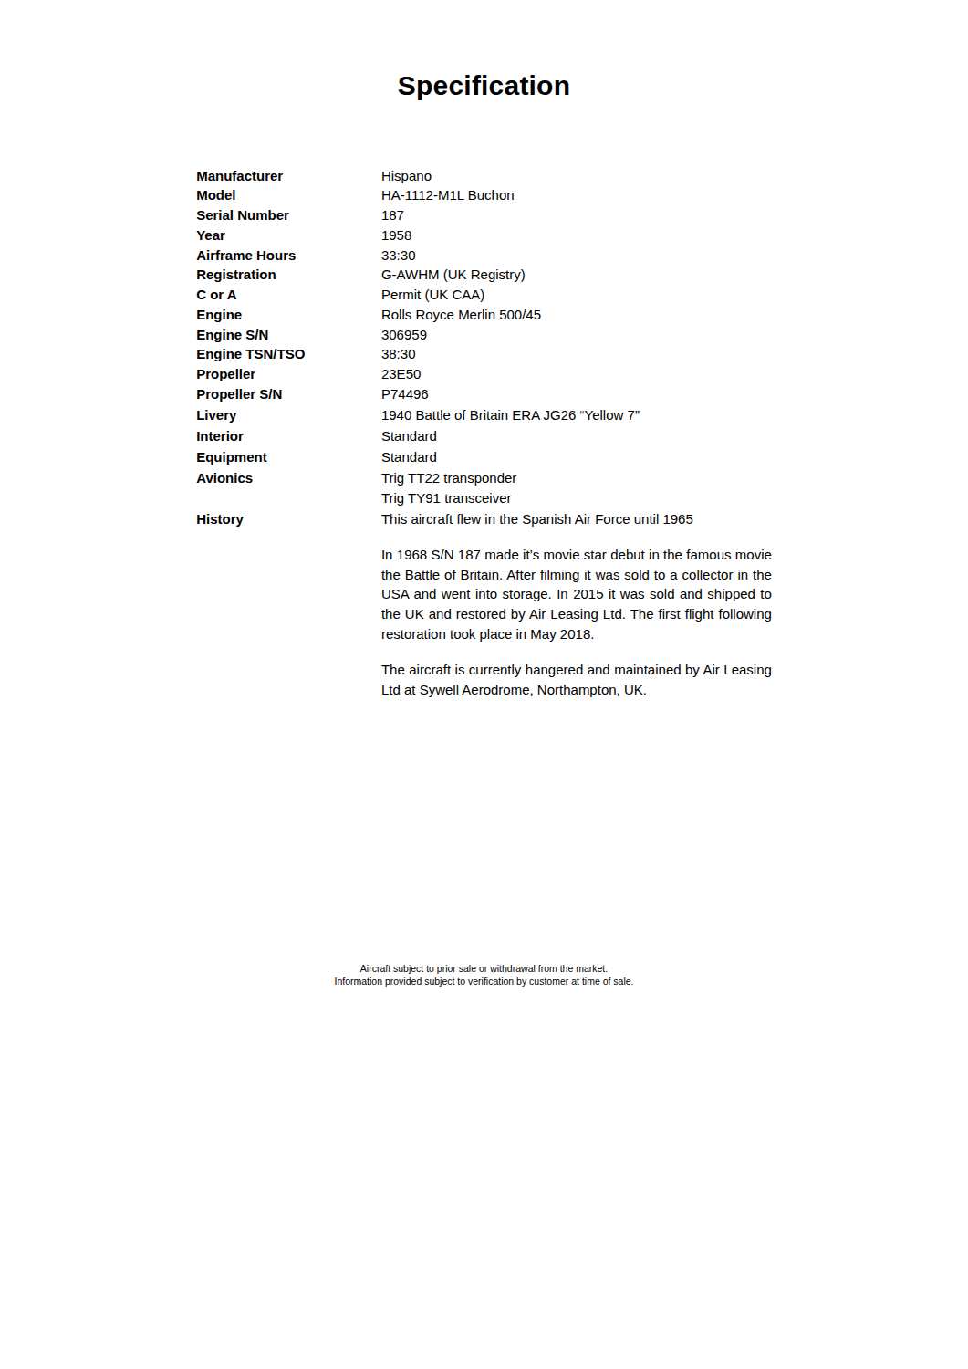Specification
| Manufacturer | Hispano |
| Model | HA-1112-M1L Buchon |
| Serial Number | 187 |
| Year | 1958 |
| Airframe Hours | 33:30 |
| Registration | G-AWHM (UK Registry) |
| C or A | Permit (UK CAA) |
| Engine | Rolls Royce Merlin 500/45 |
| Engine S/N | 306959 |
| Engine TSN/TSO | 38:30 |
| Propeller | 23E50 |
| Propeller S/N | P74496 |
| Livery | 1940 Battle of Britain ERA JG26 “Yellow 7” |
| Interior | Standard |
| Equipment | Standard |
| Avionics | Trig TT22 transponder Trig TY91 transceiver |
| History | This aircraft flew in the Spanish Air Force until 1965 In 1968 S/N 187 made it’s movie star debut in the famous movie the Battle of Britain. After filming it was sold to a collector in the USA and went into storage. In 2015 it was sold and shipped to the UK and restored by Air Leasing Ltd. The first flight following restoration took place in May 2018. The aircraft is currently hangered and maintained by Air Leasing Ltd at Sywell Aerodrome, Northampton, UK. |
Aircraft subject to prior sale or withdrawal from the market.
Information provided subject to verification by customer at time of sale.